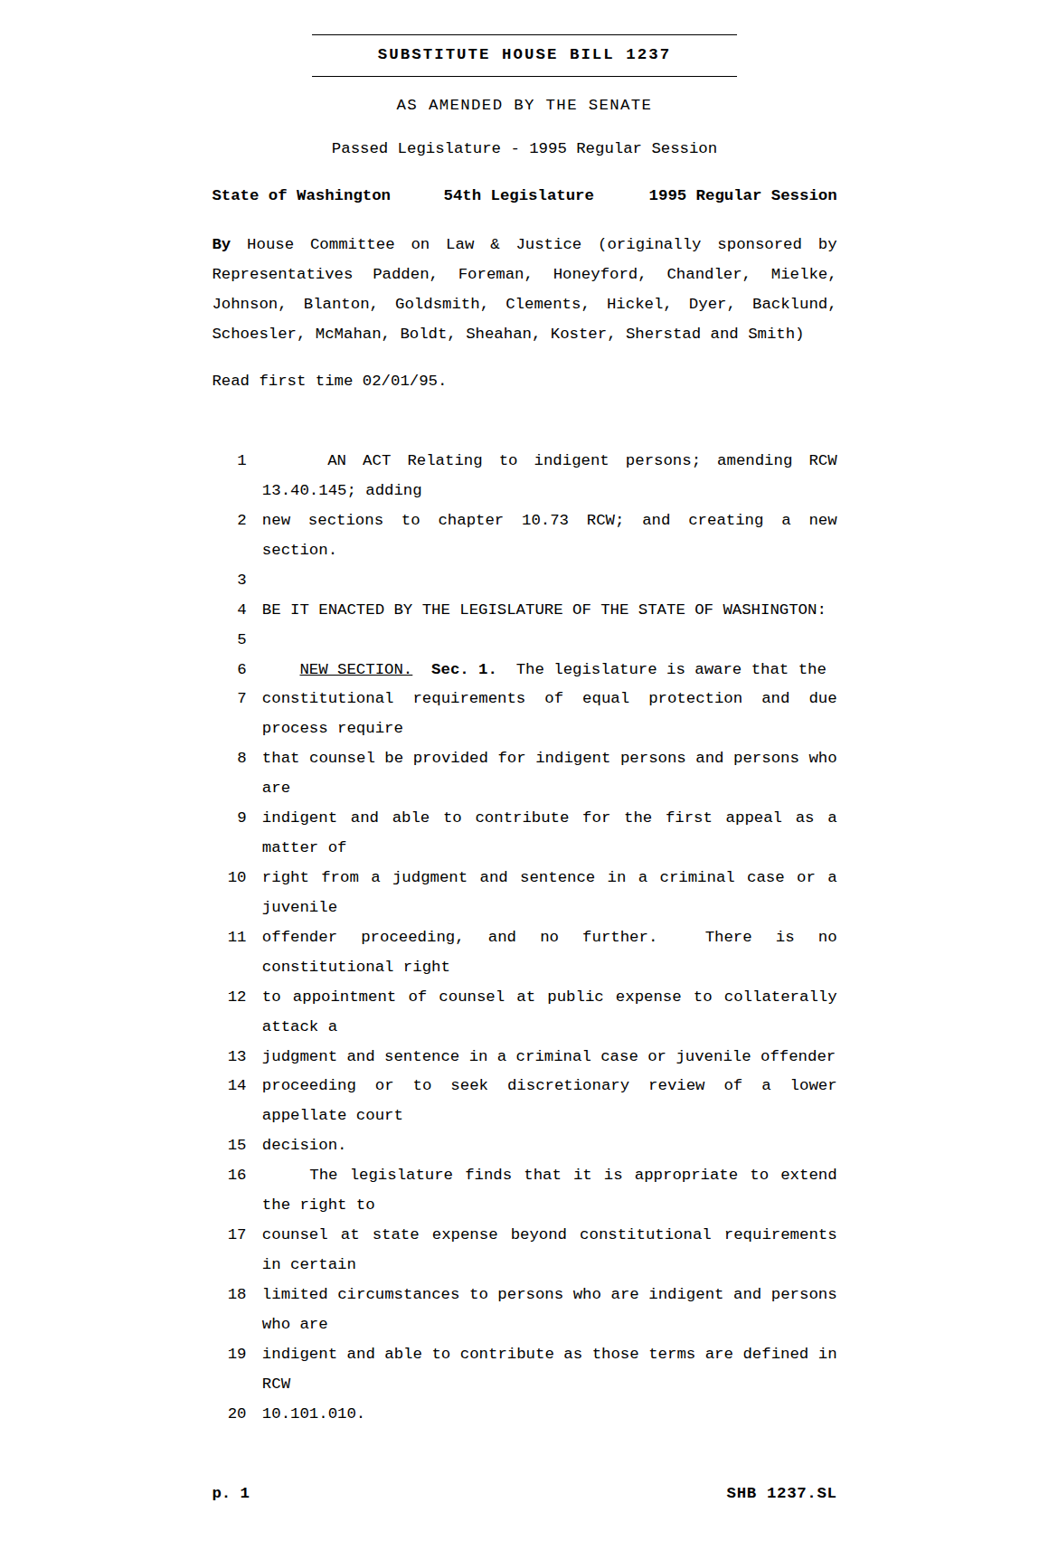SUBSTITUTE HOUSE BILL 1237
AS AMENDED BY THE SENATE
Passed Legislature - 1995 Regular Session
| State of Washington | 54th Legislature | 1995 Regular Session |
By House Committee on Law & Justice (originally sponsored by Representatives Padden, Foreman, Honeyford, Chandler, Mielke, Johnson, Blanton, Goldsmith, Clements, Hickel, Dyer, Backlund, Schoesler, McMahan, Boldt, Sheahan, Koster, Sherstad and Smith)
Read first time 02/01/95.
AN ACT Relating to indigent persons; amending RCW 13.40.145; adding
new sections to chapter 10.73 RCW; and creating a new section.
BE IT ENACTED BY THE LEGISLATURE OF THE STATE OF WASHINGTON:
NEW SECTION. Sec. 1. The legislature is aware that the
constitutional requirements of equal protection and due process require
that counsel be provided for indigent persons and persons who are
indigent and able to contribute for the first appeal as a matter of
right from a judgment and sentence in a criminal case or a juvenile
offender proceeding, and no further. There is no constitutional right
to appointment of counsel at public expense to collaterally attack a
judgment and sentence in a criminal case or juvenile offender
proceeding or to seek discretionary review of a lower appellate court
decision.
The legislature finds that it is appropriate to extend the right to
counsel at state expense beyond constitutional requirements in certain
limited circumstances to persons who are indigent and persons who are
indigent and able to contribute as those terms are defined in RCW
10.101.010.
p. 1 SHB 1237.SL